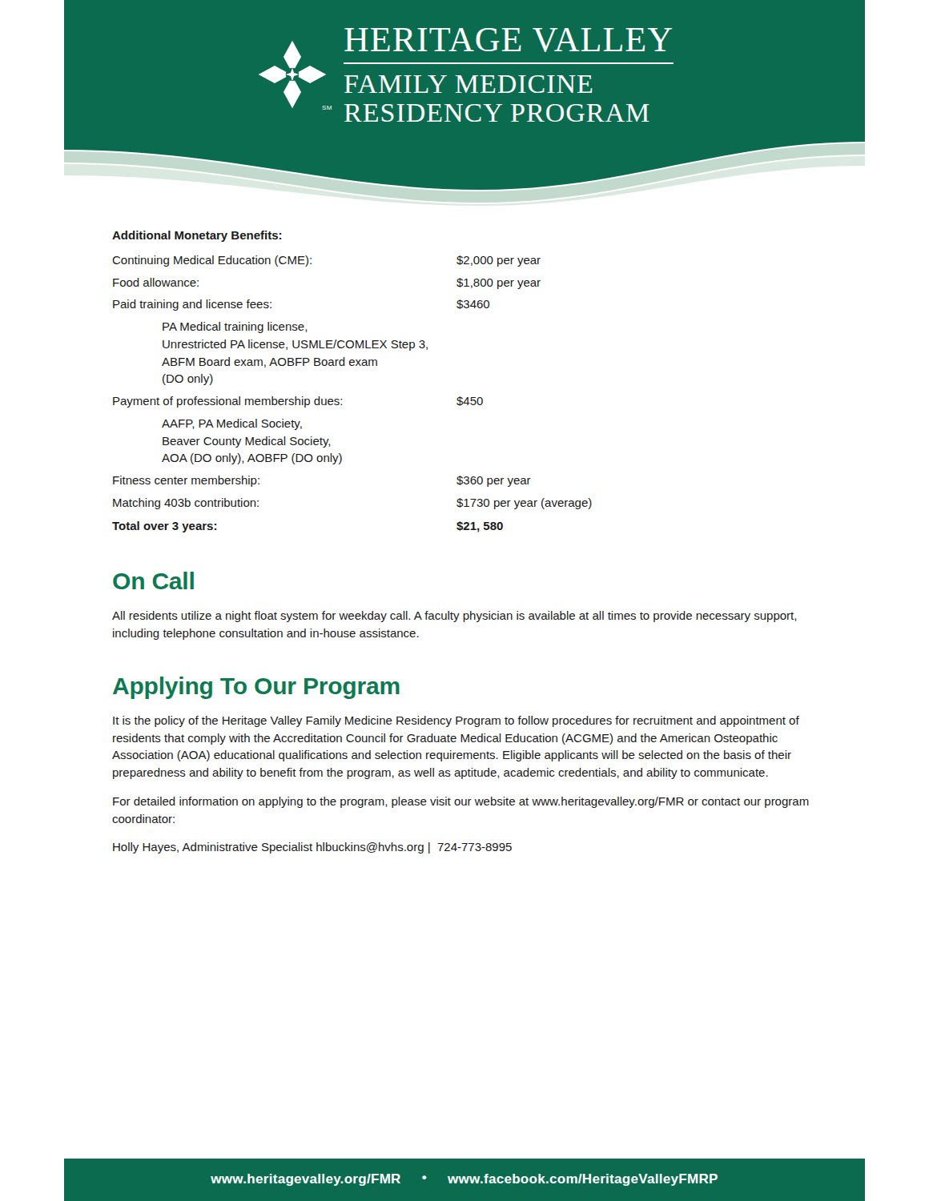SM
Heritage Valley
Family Medicine
Residency Program
Additional Monetary Benefits:
| Continuing Medical Education (CME): | $2,000 per year |
| Food allowance: | $1,800 per year |
| Paid training and license fees: | $3460 |
| PA Medical training license, Unrestricted PA license, USMLE/COMLEX Step 3, ABFM Board exam, AOBFP Board exam (DO only) | |
| Payment of professional membership dues: | $450 |
| AAFP, PA Medical Society, Beaver County Medical Society, AOA (DO only), AOBFP (DO only) | |
| Fitness center membership: | $360 per year |
| Matching 403b contribution: | $1730 per year (average) |
| Total over 3 years: | $21, 580 |
On Call
All residents utilize a night float system for weekday call. A faculty physician is available at all times to provide necessary support, including telephone consultation and in-house assistance.
Applying To Our Program
It is the policy of the Heritage Valley Family Medicine Residency Program to follow procedures for recruitment and appointment of residents that comply with the Accreditation Council for Graduate Medical Education (ACGME) and the American Osteopathic Association (AOA) educational qualifications and selection requirements. Eligible applicants will be selected on the basis of their preparedness and ability to benefit from the program, as well as aptitude, academic credentials, and ability to communicate.
For detailed information on applying to the program, please visit our website at www.heritagevalley.org/FMR or contact our program coordinator:
Holly Hayes, Administrative Specialist hlbuckins@hvhs.org | 724-773-8995
www.heritagevalley.org/FMR•www.facebook.com/HeritageValleyFMRP